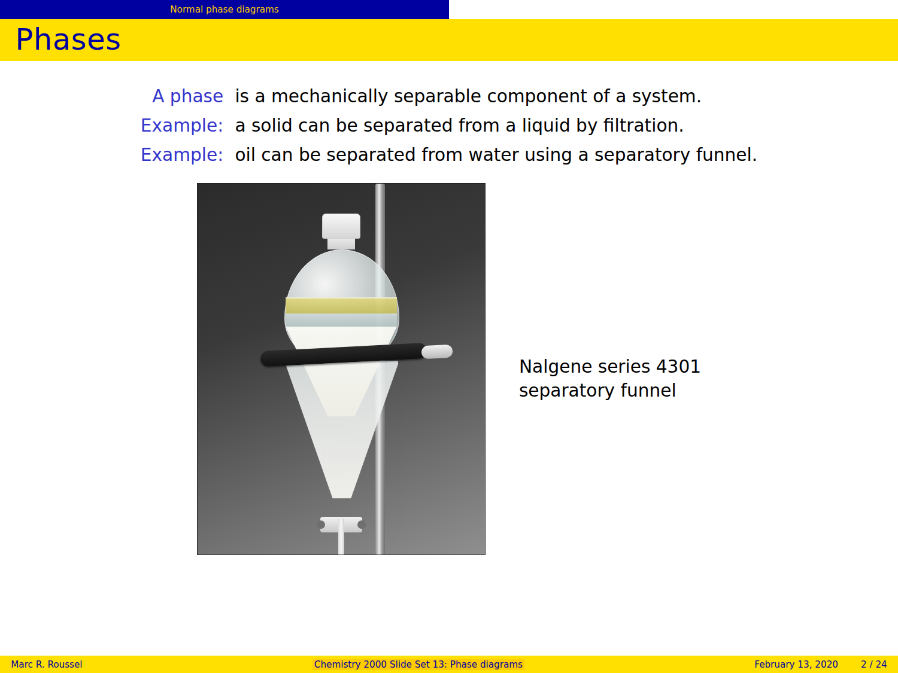Normal phase diagrams
Phases
| A phase | is a mechanically separable component of a system. |
| Example: | a solid can be separated from a liquid by filtration. |
| Example: | oil can be separated from water using a separatory funnel. |
Nalgene series 4301
separatory funnel
Marc R. Roussel
Chemistry 2000 Slide Set 13: Phase diagrams
February 13, 2020
2 / 24